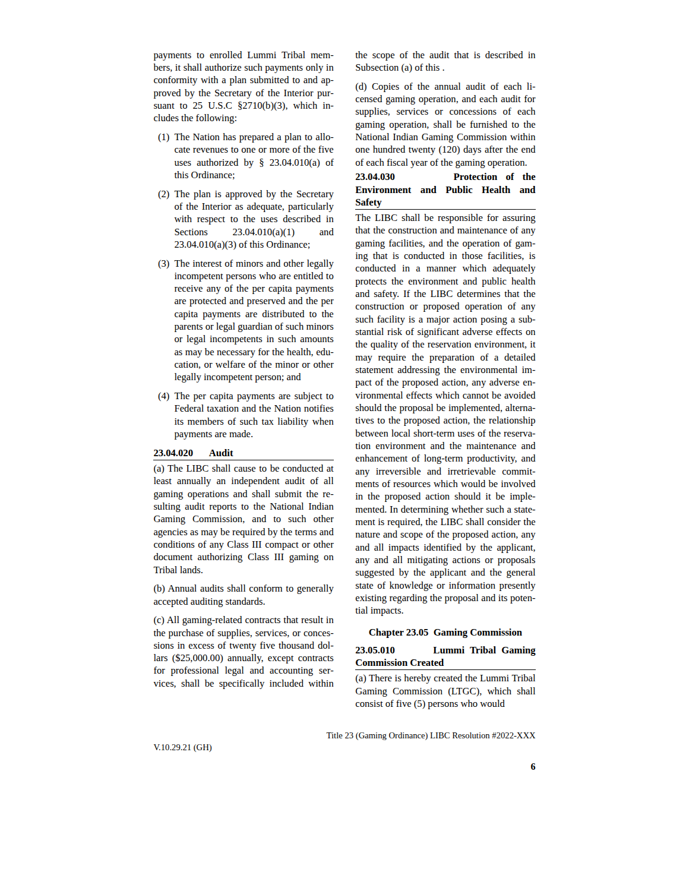payments to enrolled Lummi Tribal members, it shall authorize such payments only in conformity with a plan submitted to and approved by the Secretary of the Interior pursuant to 25 U.S.C §2710(b)(3), which includes the following:
(1) The Nation has prepared a plan to allocate revenues to one or more of the five uses authorized by § 23.04.010(a) of this Ordinance;
(2) The plan is approved by the Secretary of the Interior as adequate, particularly with respect to the uses described in Sections 23.04.010(a)(1) and 23.04.010(a)(3) of this Ordinance;
(3) The interest of minors and other legally incompetent persons who are entitled to receive any of the per capita payments are protected and preserved and the per capita payments are distributed to the parents or legal guardian of such minors or legal incompetents in such amounts as may be necessary for the health, education, or welfare of the minor or other legally incompetent person; and
(4) The per capita payments are subject to Federal taxation and the Nation notifies its members of such tax liability when payments are made.
23.04.020 Audit
(a) The LIBC shall cause to be conducted at least annually an independent audit of all gaming operations and shall submit the resulting audit reports to the National Indian Gaming Commission, and to such other agencies as may be required by the terms and conditions of any Class III compact or other document authorizing Class III gaming on Tribal lands.
(b) Annual audits shall conform to generally accepted auditing standards.
(c) All gaming-related contracts that result in the purchase of supplies, services, or concessions in excess of twenty five thousand dollars ($25,000.00) annually, except contracts for professional legal and accounting services, shall be specifically included within the scope of the audit that is described in Subsection (a) of this .
(d) Copies of the annual audit of each licensed gaming operation, and each audit for supplies, services or concessions of each gaming operation, shall be furnished to the National Indian Gaming Commission within one hundred twenty (120) days after the end of each fiscal year of the gaming operation.
23.04.030 Protection of the Environment and Public Health and Safety
The LIBC shall be responsible for assuring that the construction and maintenance of any gaming facilities, and the operation of gaming that is conducted in those facilities, is conducted in a manner which adequately protects the environment and public health and safety. If the LIBC determines that the construction or proposed operation of any such facility is a major action posing a substantial risk of significant adverse effects on the quality of the reservation environment, it may require the preparation of a detailed statement addressing the environmental impact of the proposed action, any adverse environmental effects which cannot be avoided should the proposal be implemented, alternatives to the proposed action, the relationship between local short-term uses of the reservation environment and the maintenance and enhancement of long-term productivity, and any irreversible and irretrievable commitments of resources which would be involved in the proposed action should it be implemented. In determining whether such a statement is required, the LIBC shall consider the nature and scope of the proposed action, any and all impacts identified by the applicant, any and all mitigating actions or proposals suggested by the applicant and the general state of knowledge or information presently existing regarding the proposal and its potential impacts.
Chapter 23.05 Gaming Commission
23.05.010 Lummi Tribal Gaming Commission Created
(a) There is hereby created the Lummi Tribal Gaming Commission (LTGC), which shall consist of five (5) persons who would
Title 23 (Gaming Ordinance) LIBC Resolution #2022-XXX V.10.29.21 (GH) 6